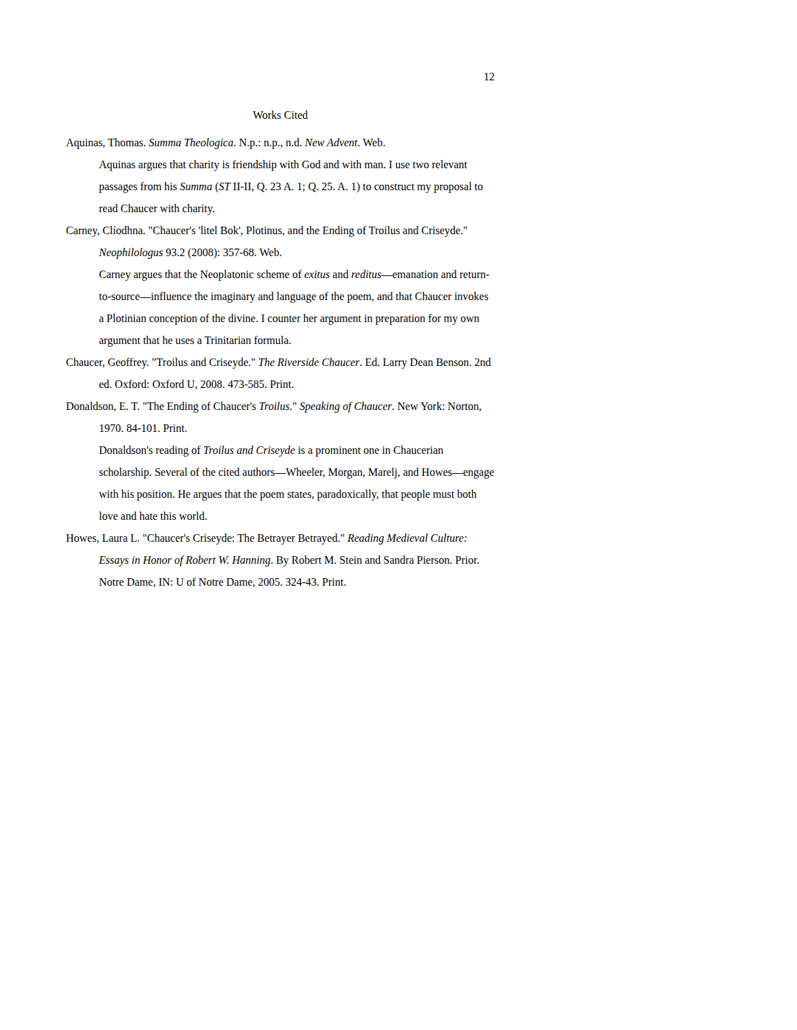12
Works Cited
Aquinas, Thomas. Summa Theologica. N.p.: n.p., n.d. New Advent. Web.
Aquinas argues that charity is friendship with God and with man. I use two relevant passages from his Summa (ST II-II, Q. 23 A. 1; Q. 25. A. 1) to construct my proposal to read Chaucer with charity.
Carney, Clíodhna. "Chaucer's 'litel Bok', Plotinus, and the Ending of Troilus and Criseyde." Neophilologus 93.2 (2008): 357-68. Web.
Carney argues that the Neoplatonic scheme of exitus and reditus—emanation and return-to-source—influence the imaginary and language of the poem, and that Chaucer invokes a Plotinian conception of the divine. I counter her argument in preparation for my own argument that he uses a Trinitarian formula.
Chaucer, Geoffrey. "Troilus and Criseyde." The Riverside Chaucer. Ed. Larry Dean Benson. 2nd ed. Oxford: Oxford U, 2008. 473-585. Print.
Donaldson, E. T. "The Ending of Chaucer's Troilus." Speaking of Chaucer. New York: Norton, 1970. 84-101. Print.
Donaldson's reading of Troilus and Criseyde is a prominent one in Chaucerian scholarship. Several of the cited authors—Wheeler, Morgan, Marelj, and Howes—engage with his position. He argues that the poem states, paradoxically, that people must both love and hate this world.
Howes, Laura L. "Chaucer's Criseyde: The Betrayer Betrayed." Reading Medieval Culture: Essays in Honor of Robert W. Hanning. By Robert M. Stein and Sandra Pierson. Prior. Notre Dame, IN: U of Notre Dame, 2005. 324-43. Print.